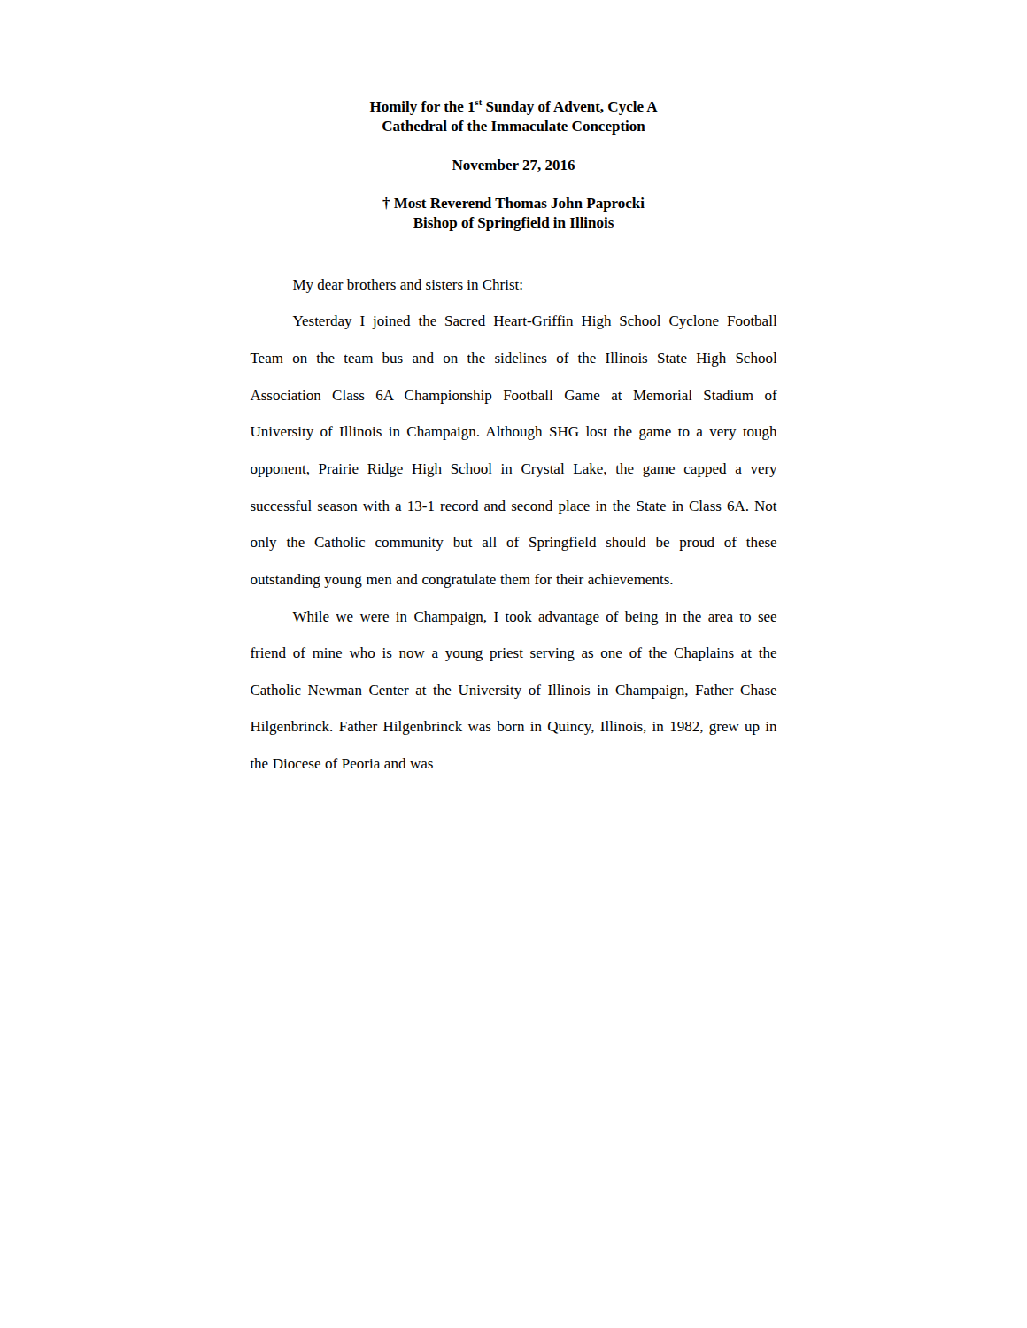Homily for the 1st Sunday of Advent, Cycle A
Cathedral of the Immaculate Conception
November 27, 2016
† Most Reverend Thomas John Paprocki
Bishop of Springfield in Illinois
My dear brothers and sisters in Christ:
Yesterday I joined the Sacred Heart-Griffin High School Cyclone Football Team on the team bus and on the sidelines of the Illinois State High School Association Class 6A Championship Football Game at Memorial Stadium of University of Illinois in Champaign. Although SHG lost the game to a very tough opponent, Prairie Ridge High School in Crystal Lake, the game capped a very successful season with a 13-1 record and second place in the State in Class 6A. Not only the Catholic community but all of Springfield should be proud of these outstanding young men and congratulate them for their achievements.
While we were in Champaign, I took advantage of being in the area to see friend of mine who is now a young priest serving as one of the Chaplains at the Catholic Newman Center at the University of Illinois in Champaign, Father Chase Hilgenbrinck. Father Hilgenbrinck was born in Quincy, Illinois, in 1982, grew up in the Diocese of Peoria and was